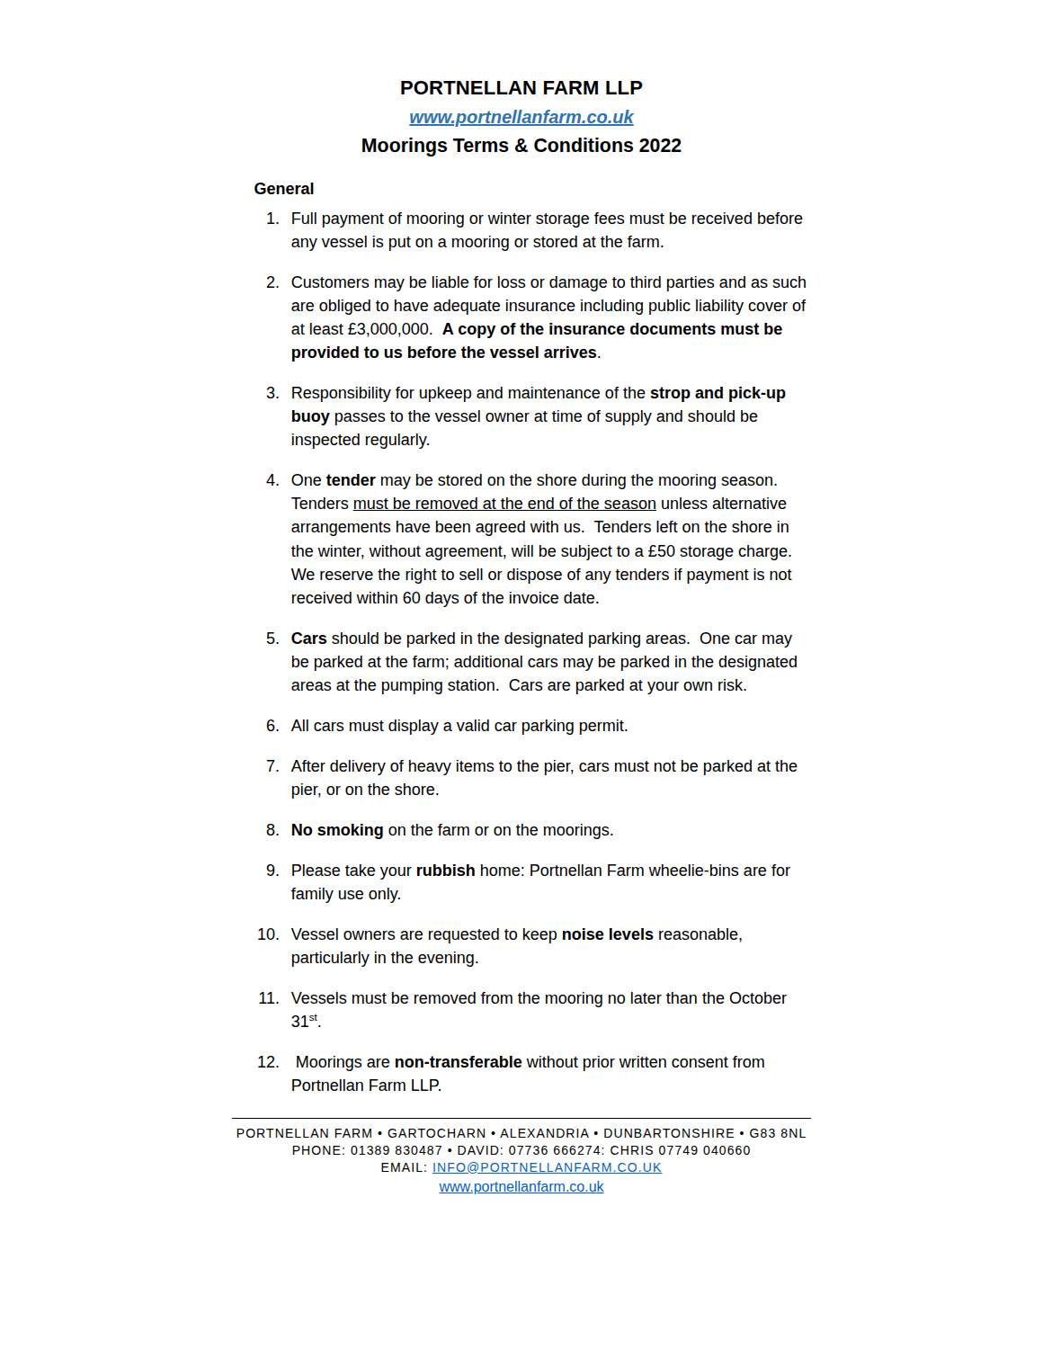PORTNELLAN FARM LLP
www.portnellanfarm.co.uk
Moorings Terms & Conditions 2022
General
Full payment of mooring or winter storage fees must be received before any vessel is put on a mooring or stored at the farm.
Customers may be liable for loss or damage to third parties and as such are obliged to have adequate insurance including public liability cover of at least £3,000,000. A copy of the insurance documents must be provided to us before the vessel arrives.
Responsibility for upkeep and maintenance of the strop and pick-up buoy passes to the vessel owner at time of supply and should be inspected regularly.
One tender may be stored on the shore during the mooring season. Tenders must be removed at the end of the season unless alternative arrangements have been agreed with us. Tenders left on the shore in the winter, without agreement, will be subject to a £50 storage charge. We reserve the right to sell or dispose of any tenders if payment is not received within 60 days of the invoice date.
Cars should be parked in the designated parking areas. One car may be parked at the farm; additional cars may be parked in the designated areas at the pumping station. Cars are parked at your own risk.
All cars must display a valid car parking permit.
After delivery of heavy items to the pier, cars must not be parked at the pier, or on the shore.
No smoking on the farm or on the moorings.
Please take your rubbish home: Portnellan Farm wheelie-bins are for family use only.
Vessel owners are requested to keep noise levels reasonable, particularly in the evening.
Vessels must be removed from the mooring no later than the October 31st.
Moorings are non-transferable without prior written consent from Portnellan Farm LLP.
PORTNELLAN FARM • GARTOCHARN • ALEXANDRIA • DUNBARTONSHIRE • G83 8NL
PHONE: 01389 830487 • DAVID: 07736 666274: CHRIS 07749 040660
EMAIL: INFO@PORTNELLANFARM.CO.UK
www.portnellanfarm.co.uk